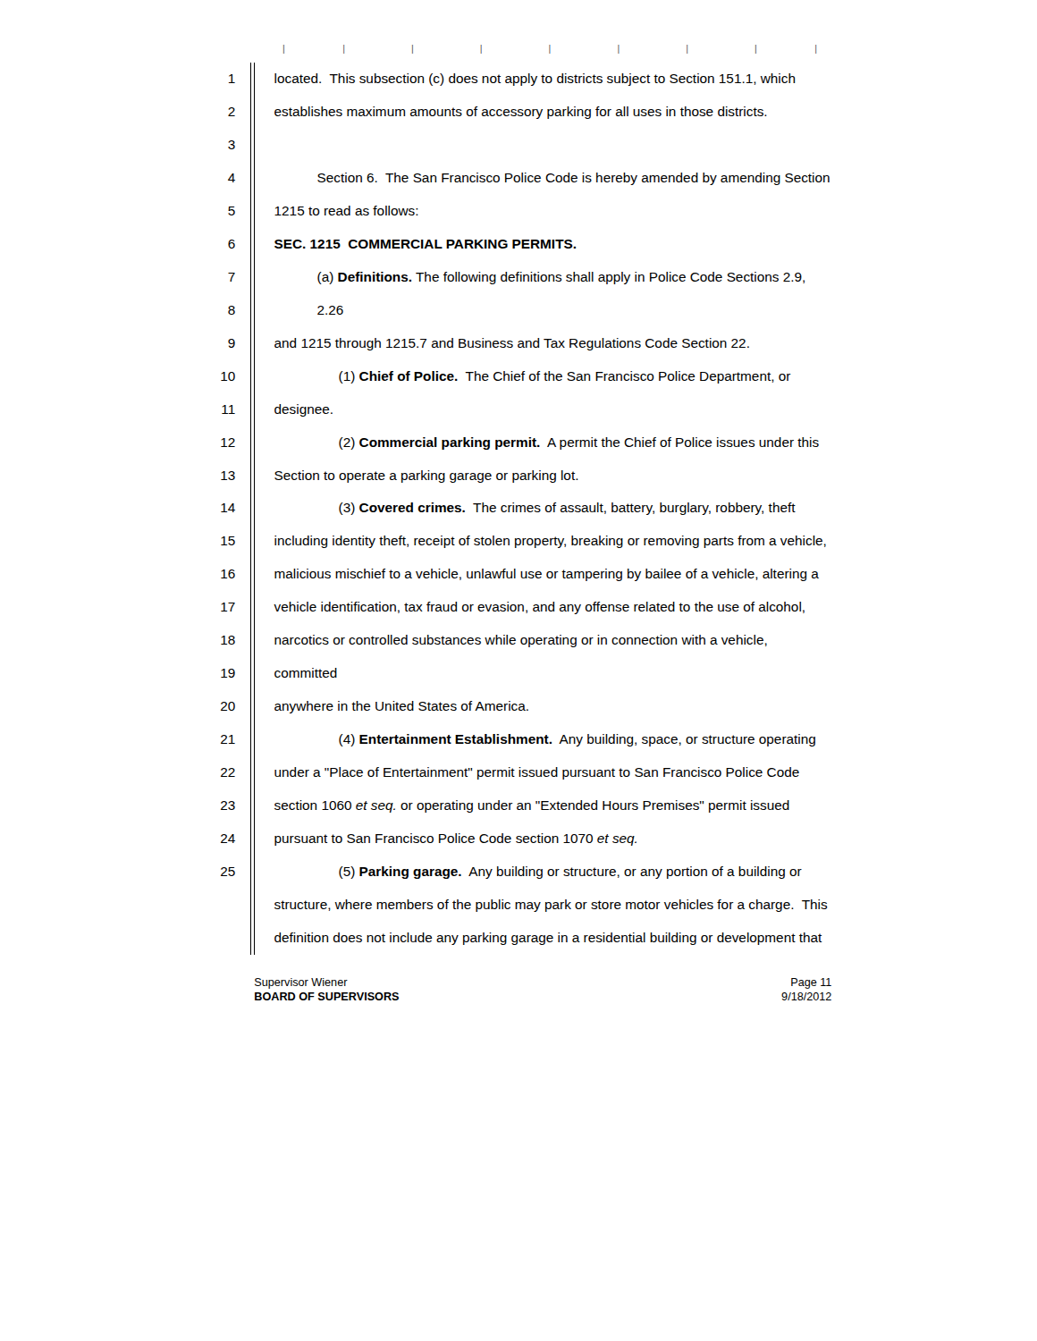| | | | | | | | |
1
2
3
4
5
6
7
8
9
10
11
12
13
14
15
16
17
18
19
20
21
22
23
24
25
located. This subsection (c) does not apply to districts subject to Section 151.1, which
establishes maximum amounts of accessory parking for all uses in those districts.
Section 6. The San Francisco Police Code is hereby amended by amending Section
1215 to read as follows:
SEC. 1215 COMMERCIAL PARKING PERMITS.
(a) Definitions. The following definitions shall apply in Police Code Sections 2.9, 2.26
and 1215 through 1215.7 and Business and Tax Regulations Code Section 22.
(1) Chief of Police. The Chief of the San Francisco Police Department, or
designee.
(2) Commercial parking permit. A permit the Chief of Police issues under this
Section to operate a parking garage or parking lot.
(3) Covered crimes. The crimes of assault, battery, burglary, robbery, theft
including identity theft, receipt of stolen property, breaking or removing parts from a vehicle,
malicious mischief to a vehicle, unlawful use or tampering by bailee of a vehicle, altering a
vehicle identification, tax fraud or evasion, and any offense related to the use of alcohol,
narcotics or controlled substances while operating or in connection with a vehicle, committed
anywhere in the United States of America.
(4) Entertainment Establishment. Any building, space, or structure operating
under a "Place of Entertainment" permit issued pursuant to San Francisco Police Code
section 1060 et seq. or operating under an "Extended Hours Premises" permit issued
pursuant to San Francisco Police Code section 1070 et seq.
(5) Parking garage. Any building or structure, or any portion of a building or
structure, where members of the public may park or store motor vehicles for a charge. This
definition does not include any parking garage in a residential building or development that
Supervisor Wiener
BOARD OF SUPERVISORS
Page 11
9/18/2012